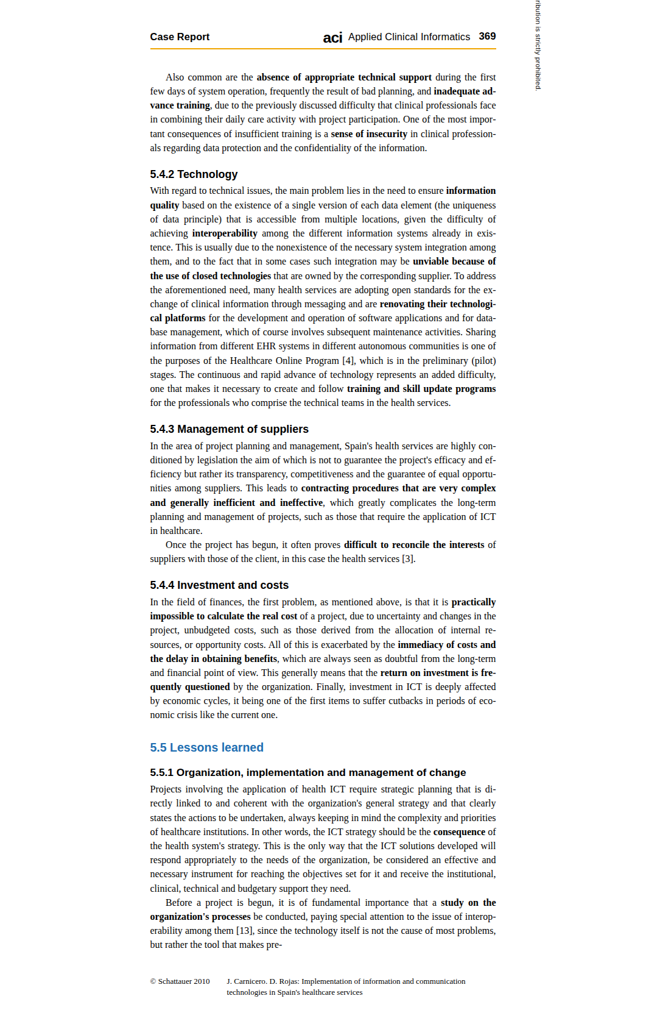This document was downloaded for personal use only. Unauthorized distribution is strictly prohibited.
Case Report
aci Applied Clinical Informatics 369
Also common are the absence of appropriate technical support during the first few days of system operation, frequently the result of bad planning, and inadequate advance training, due to the previously discussed difficulty that clinical professionals face in combining their daily care activity with project participation. One of the most important consequences of insufficient training is a sense of insecurity in clinical professionals regarding data protection and the confidentiality of the information.
5.4.2 Technology
With regard to technical issues, the main problem lies in the need to ensure information quality based on the existence of a single version of each data element (the uniqueness of data principle) that is accessible from multiple locations, given the difficulty of achieving interoperability among the different information systems already in existence. This is usually due to the nonexistence of the necessary system integration among them, and to the fact that in some cases such integration may be unviable because of the use of closed technologies that are owned by the corresponding supplier. To address the aforementioned need, many health services are adopting open standards for the exchange of clinical information through messaging and are renovating their technological platforms for the development and operation of software applications and for database management, which of course involves subsequent maintenance activities. Sharing information from different EHR systems in different autonomous communities is one of the purposes of the Healthcare Online Program [4], which is in the preliminary (pilot) stages. The continuous and rapid advance of technology represents an added difficulty, one that makes it necessary to create and follow training and skill update programs for the professionals who comprise the technical teams in the health services.
5.4.3 Management of suppliers
In the area of project planning and management, Spain's health services are highly conditioned by legislation the aim of which is not to guarantee the project's efficacy and efficiency but rather its transparency, competitiveness and the guarantee of equal opportunities among suppliers. This leads to contracting procedures that are very complex and generally inefficient and ineffective, which greatly complicates the long-term planning and management of projects, such as those that require the application of ICT in healthcare.
Once the project has begun, it often proves difficult to reconcile the interests of suppliers with those of the client, in this case the health services [3].
5.4.4 Investment and costs
In the field of finances, the first problem, as mentioned above, is that it is practically impossible to calculate the real cost of a project, due to uncertainty and changes in the project, unbudgeted costs, such as those derived from the allocation of internal resources, or opportunity costs. All of this is exacerbated by the immediacy of costs and the delay in obtaining benefits, which are always seen as doubtful from the long-term and financial point of view. This generally means that the return on investment is frequently questioned by the organization. Finally, investment in ICT is deeply affected by economic cycles, it being one of the first items to suffer cutbacks in periods of economic crisis like the current one.
5.5 Lessons learned
5.5.1 Organization, implementation and management of change
Projects involving the application of health ICT require strategic planning that is directly linked to and coherent with the organization's general strategy and that clearly states the actions to be undertaken, always keeping in mind the complexity and priorities of healthcare institutions. In other words, the ICT strategy should be the consequence of the health system's strategy. This is the only way that the ICT solutions developed will respond appropriately to the needs of the organization, be considered an effective and necessary instrument for reaching the objectives set for it and receive the institutional, clinical, technical and budgetary support they need.
Before a project is begun, it is of fundamental importance that a study on the organization's processes be conducted, paying special attention to the issue of interoperability among them [13], since the technology itself is not the cause of most problems, but rather the tool that makes pre-
© Schattauer 2010
J. Carnicero. D. Rojas: Implementation of information and communication technologies in Spain's healthcare services